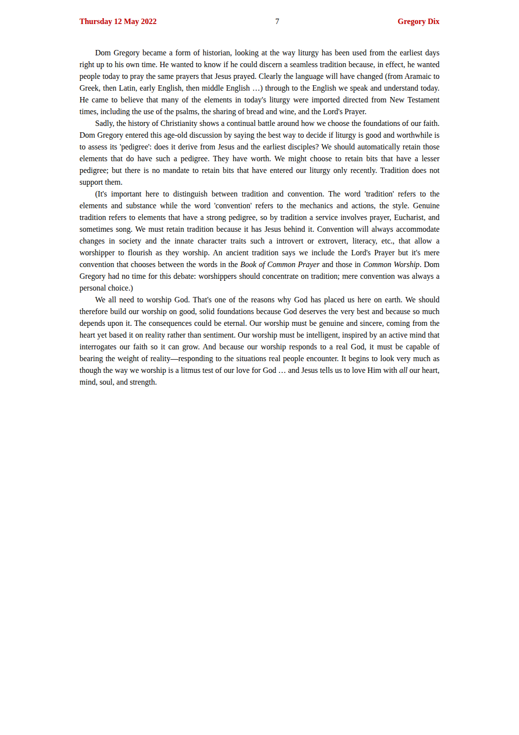Thursday 12 May 2022 7 Gregory Dix
Dom Gregory became a form of historian, looking at the way liturgy has been used from the earliest days right up to his own time. He wanted to know if he could discern a seamless tradition because, in effect, he wanted people today to pray the same prayers that Jesus prayed. Clearly the language will have changed (from Aramaic to Greek, then Latin, early English, then middle English …) through to the English we speak and understand today. He came to believe that many of the elements in today's liturgy were imported directed from New Testament times, including the use of the psalms, the sharing of bread and wine, and the Lord's Prayer.
Sadly, the history of Christianity shows a continual battle around how we choose the foundations of our faith. Dom Gregory entered this age-old discussion by saying the best way to decide if liturgy is good and worthwhile is to assess its 'pedigree': does it derive from Jesus and the earliest disciples? We should automatically retain those elements that do have such a pedigree. They have worth. We might choose to retain bits that have a lesser pedigree; but there is no mandate to retain bits that have entered our liturgy only recently. Tradition does not support them.
(It's important here to distinguish between tradition and convention. The word 'tradition' refers to the elements and substance while the word 'convention' refers to the mechanics and actions, the style. Genuine tradition refers to elements that have a strong pedigree, so by tradition a service involves prayer, Eucharist, and sometimes song. We must retain tradition because it has Jesus behind it. Convention will always accommodate changes in society and the innate character traits such a introvert or extrovert, literacy, etc., that allow a worshipper to flourish as they worship. An ancient tradition says we include the Lord's Prayer but it's mere convention that chooses between the words in the Book of Common Prayer and those in Common Worship. Dom Gregory had no time for this debate: worshippers should concentrate on tradition; mere convention was always a personal choice.)
We all need to worship God. That's one of the reasons why God has placed us here on earth. We should therefore build our worship on good, solid foundations because God deserves the very best and because so much depends upon it. The consequences could be eternal. Our worship must be genuine and sincere, coming from the heart yet based it on reality rather than sentiment. Our worship must be intelligent, inspired by an active mind that interrogates our faith so it can grow. And because our worship responds to a real God, it must be capable of bearing the weight of reality—responding to the situations real people encounter. It begins to look very much as though the way we worship is a litmus test of our love for God … and Jesus tells us to love Him with all our heart, mind, soul, and strength.